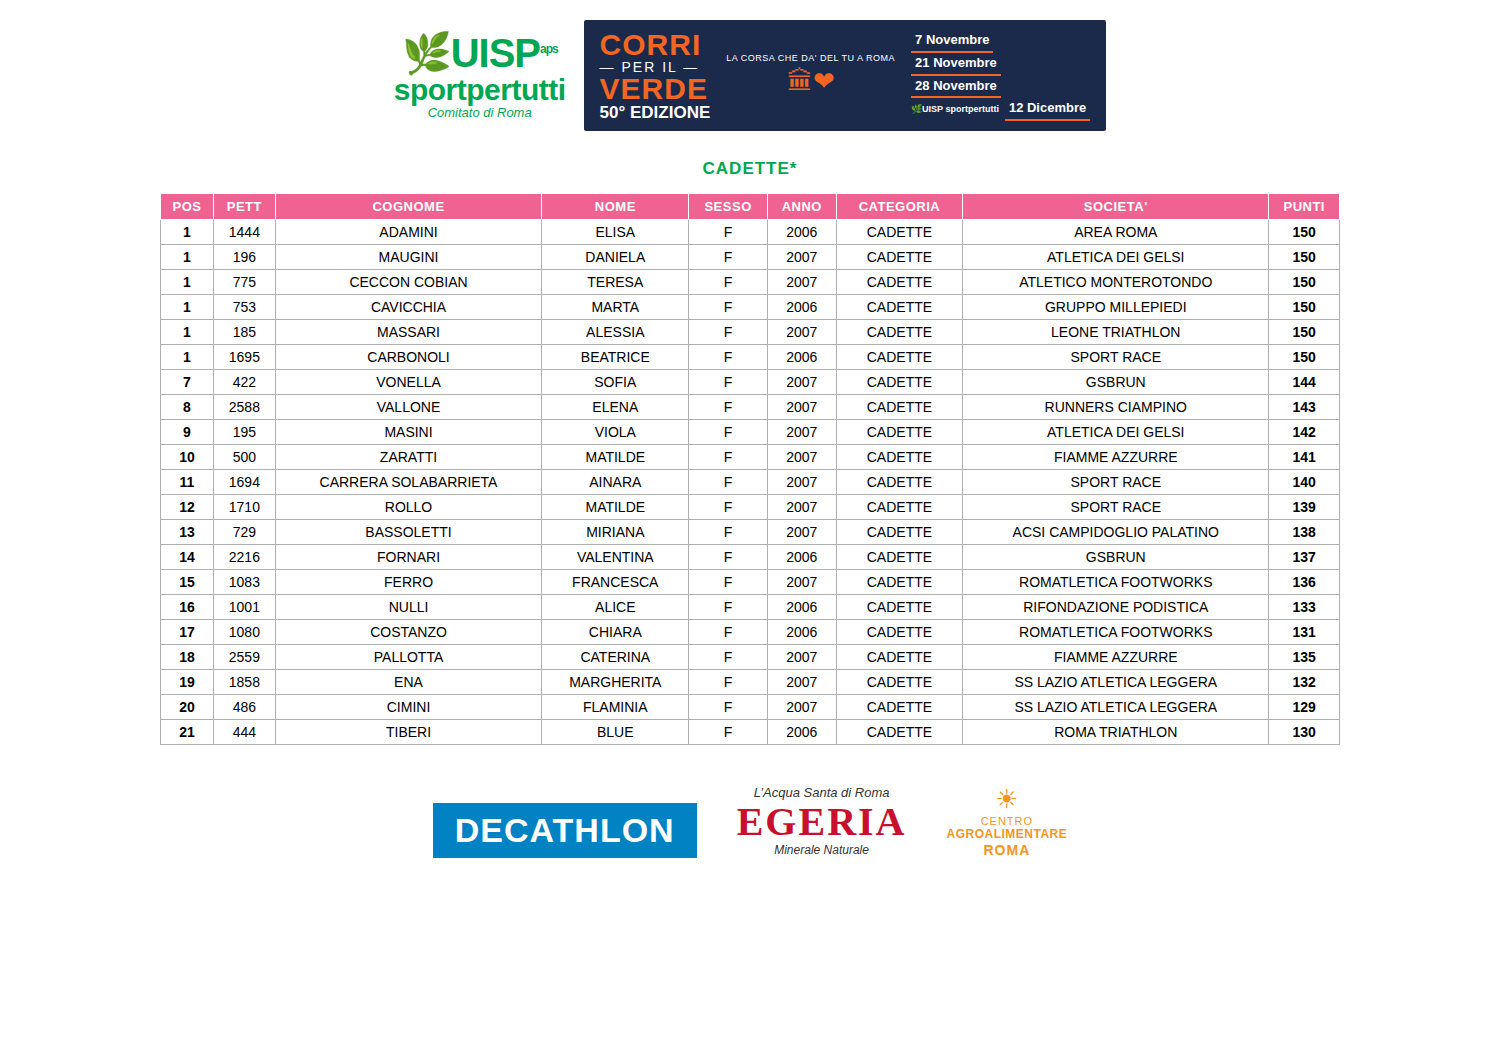🌿UISPaps
sportpertutti
Comitato di Roma
CORRI
— PER IL —
VERDE
50° EDIZIONE
LA CORSA CHE DA' DEL TU A ROMA 🏛❤
7 Novembre
21 Novembre
28 Novembre
🌿UISP sportpertutti 12 Dicembre
CADETTE*
| POS | PETT | COGNOME | NOME | SESSO | ANNO | CATEGORIA | SOCIETA' | PUNTI |
| --- | --- | --- | --- | --- | --- | --- | --- | --- |
| 1 | 1444 | ADAMINI | ELISA | F | 2006 | CADETTE | AREA ROMA | 150 |
| 1 | 196 | MAUGINI | DANIELA | F | 2007 | CADETTE | ATLETICA DEI GELSI | 150 |
| 1 | 775 | CECCON COBIAN | TERESA | F | 2007 | CADETTE | ATLETICO MONTEROTONDO | 150 |
| 1 | 753 | CAVICCHIA | MARTA | F | 2006 | CADETTE | GRUPPO MILLEPIEDI | 150 |
| 1 | 185 | MASSARI | ALESSIA | F | 2007 | CADETTE | LEONE TRIATHLON | 150 |
| 1 | 1695 | CARBONOLI | BEATRICE | F | 2006 | CADETTE | SPORT RACE | 150 |
| 7 | 422 | VONELLA | SOFIA | F | 2007 | CADETTE | GSBRUN | 144 |
| 8 | 2588 | VALLONE | ELENA | F | 2007 | CADETTE | RUNNERS CIAMPINO | 143 |
| 9 | 195 | MASINI | VIOLA | F | 2007 | CADETTE | ATLETICA DEI GELSI | 142 |
| 10 | 500 | ZARATTI | MATILDE | F | 2007 | CADETTE | FIAMME AZZURRE | 141 |
| 11 | 1694 | CARRERA SOLABARRIETA | AINARA | F | 2007 | CADETTE | SPORT RACE | 140 |
| 12 | 1710 | ROLLO | MATILDE | F | 2007 | CADETTE | SPORT RACE | 139 |
| 13 | 729 | BASSOLETTI | MIRIANA | F | 2007 | CADETTE | ACSI CAMPIDOGLIO PALATINO | 138 |
| 14 | 2216 | FORNARI | VALENTINA | F | 2006 | CADETTE | GSBRUN | 137 |
| 15 | 1083 | FERRO | FRANCESCA | F | 2007 | CADETTE | ROMATLETICA FOOTWORKS | 136 |
| 16 | 1001 | NULLI | ALICE | F | 2006 | CADETTE | RIFONDAZIONE PODISTICA | 133 |
| 17 | 1080 | COSTANZO | CHIARA | F | 2006 | CADETTE | ROMATLETICA FOOTWORKS | 131 |
| 18 | 2559 | PALLOTTA | CATERINA | F | 2007 | CADETTE | FIAMME AZZURRE | 135 |
| 19 | 1858 | ENA | MARGHERITA | F | 2007 | CADETTE | SS LAZIO ATLETICA LEGGERA | 132 |
| 20 | 486 | CIMINI | FLAMINIA | F | 2007 | CADETTE | SS LAZIO ATLETICA LEGGERA | 129 |
| 21 | 444 | TIBERI | BLUE | F | 2006 | CADETTE | ROMA TRIATHLON | 130 |
DECATHLON
L’Acqua Santa di Roma
EGERIA
Minerale Naturale
☀
CENTRO
AGROALIMENTARE
ROMA